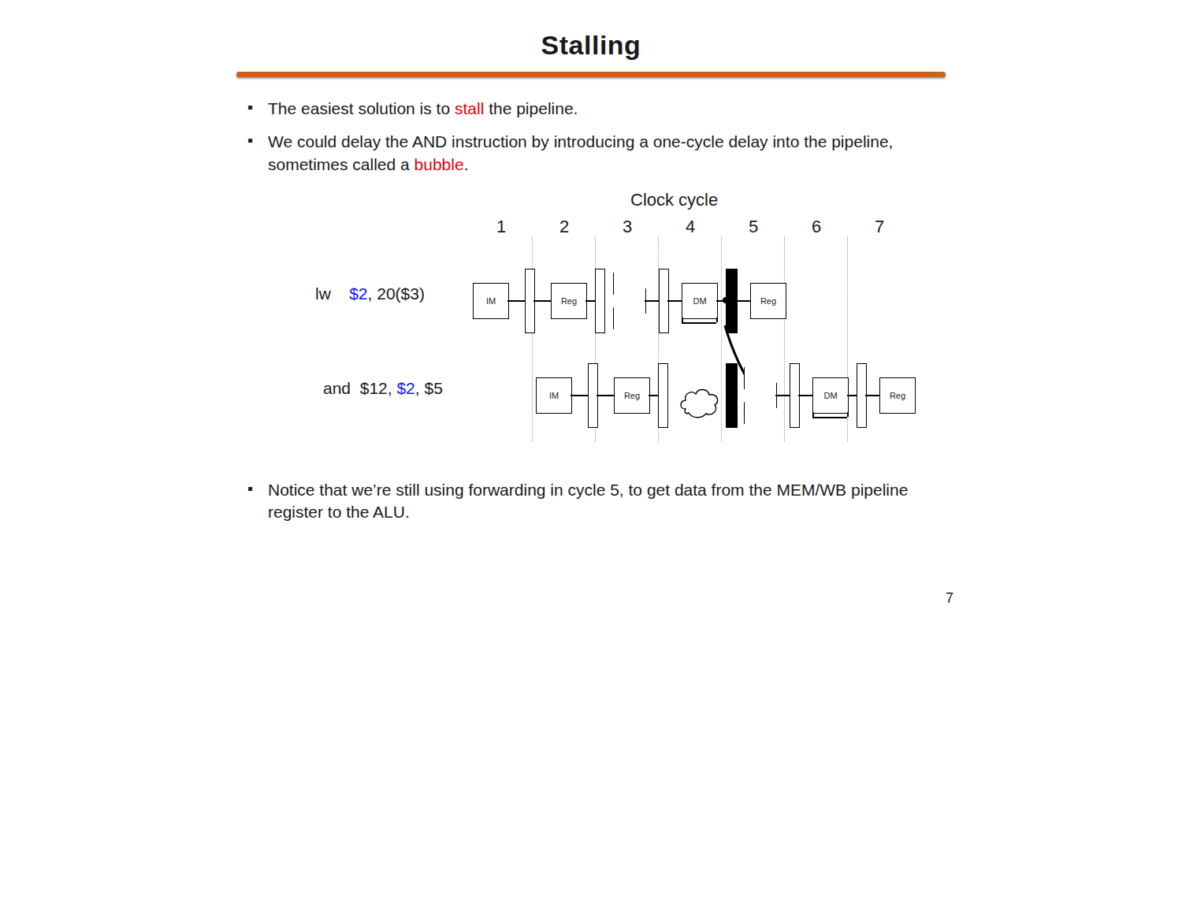Stalling
The easiest solution is to stall the pipeline.
We could delay the AND instruction by introducing a one-cycle delay into the pipeline, sometimes called a bubble.
Clock cycle
1234567
lw $2, 20($3)
and $12, $2, $5
IM
Reg
DM
Reg
IM
Reg
DM
Reg
Notice that we’re still using forwarding in cycle 5, to get data from the MEM/WB pipeline register to the ALU.
7